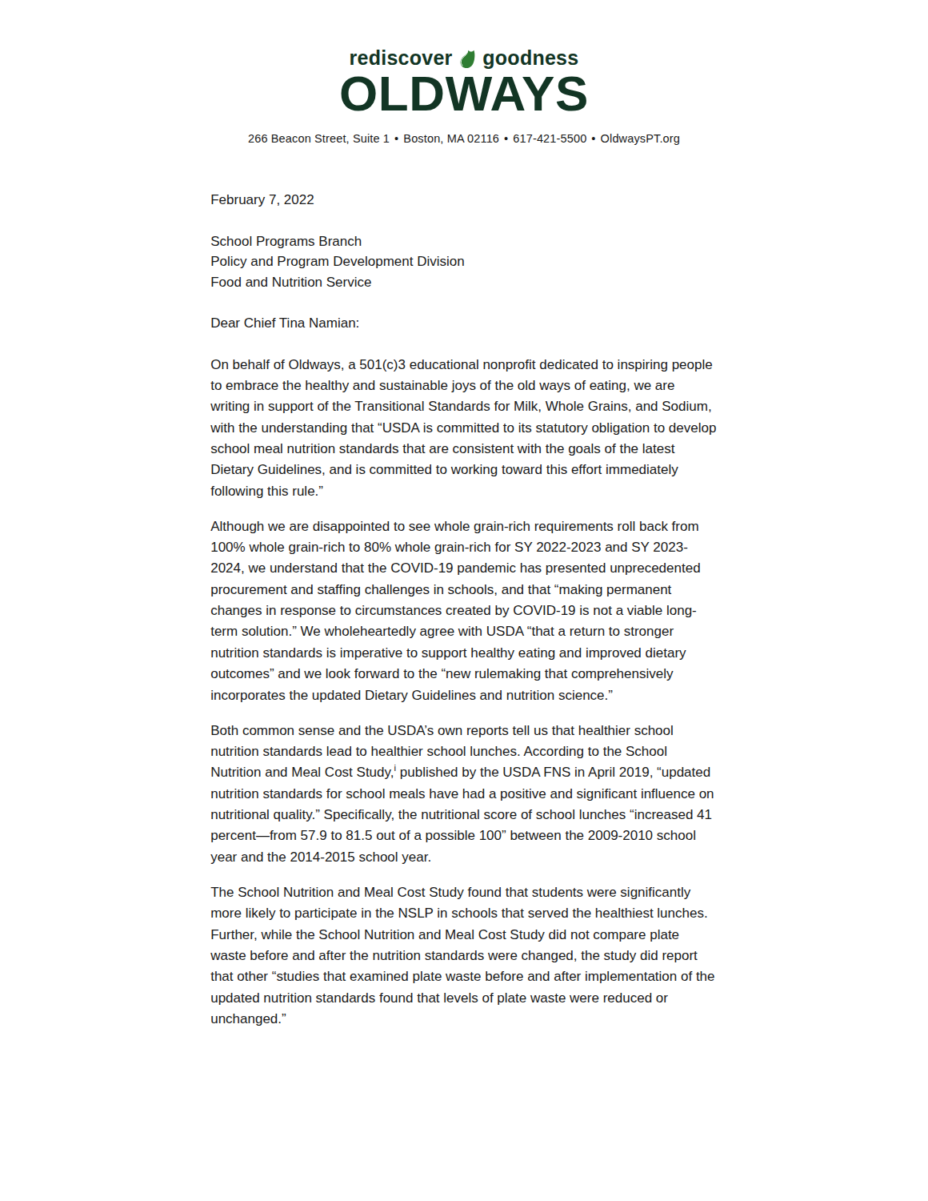rediscover goodness
OLDWAYS
266 Beacon Street, Suite 1•Boston, MA 02116•617-421-5500•OldwaysPT.org
February 7, 2022
School Programs Branch
Policy and Program Development Division
Food and Nutrition Service
Dear Chief Tina Namian:
On behalf of Oldways, a 501(c)3 educational nonprofit dedicated to inspiring people to embrace the healthy and sustainable joys of the old ways of eating, we are writing in support of the Transitional Standards for Milk, Whole Grains, and Sodium, with the understanding that “USDA is committed to its statutory obligation to develop school meal nutrition standards that are consistent with the goals of the latest Dietary Guidelines, and is committed to working toward this effort immediately following this rule.”
Although we are disappointed to see whole grain-rich requirements roll back from 100% whole grain-rich to 80% whole grain-rich for SY 2022-2023 and SY 2023-2024, we understand that the COVID-19 pandemic has presented unprecedented procurement and staffing challenges in schools, and that “making permanent changes in response to circumstances created by COVID-19 is not a viable long-term solution.” We wholeheartedly agree with USDA “that a return to stronger nutrition standards is imperative to support healthy eating and improved dietary outcomes” and we look forward to the “new rulemaking that comprehensively incorporates the updated Dietary Guidelines and nutrition science.”
Both common sense and the USDA’s own reports tell us that healthier school nutrition standards lead to healthier school lunches. According to the School Nutrition and Meal Cost Study,i published by the USDA FNS in April 2019, “updated nutrition standards for school meals have had a positive and significant influence on nutritional quality.” Specifically, the nutritional score of school lunches “increased 41 percent—from 57.9 to 81.5 out of a possible 100” between the 2009-2010 school year and the 2014-2015 school year.
The School Nutrition and Meal Cost Study found that students were significantly more likely to participate in the NSLP in schools that served the healthiest lunches. Further, while the School Nutrition and Meal Cost Study did not compare plate waste before and after the nutrition standards were changed, the study did report that other “studies that examined plate waste before and after implementation of the updated nutrition standards found that levels of plate waste were reduced or unchanged.”